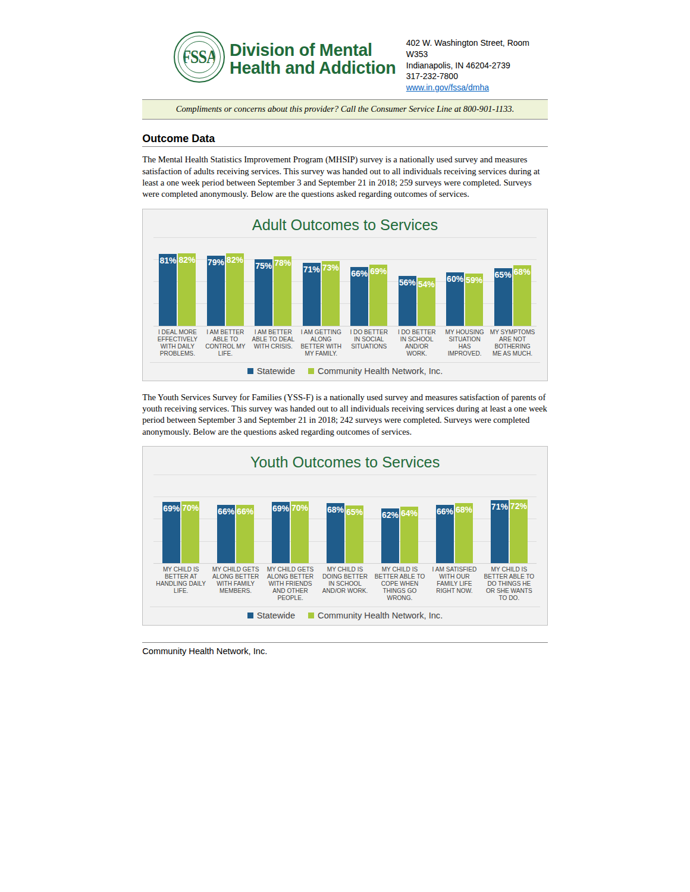FSSA
Division of MentalHealth and Addiction
402 W. Washington Street, Room W353
Indianapolis, IN 46204-2739
317-232-7800
www.in.gov/fssa/dmha
Compliments or concerns about this provider? Call the Consumer Service Line at 800-901-1133.
Outcome Data
The Mental Health Statistics Improvement Program (MHSIP) survey is a nationally used survey and measures satisfaction of adults receiving services. This survey was handed out to all individuals receiving services during at least a one week period between September 3 and September 21 in 2018; 259 surveys were completed. Surveys were completed anonymously. Below are the questions asked regarding outcomes of services.
Adult Outcomes to Services
81%
82%
79%
82%
75%
78%
71%
73%
66%
69%
56%
54%
60%
59%
65%
68%
I deal more effectively with daily problems.
I am better able to control my life.
I am better able to deal with crisis.
I am getting along better with my family.
I do better in social situations
I do better in school and/or work.
My housing situation has improved.
My symptoms are not bothering me as much.
Statewide
Community Health Network, Inc.
The Youth Services Survey for Families (YSS-F) is a nationally used survey and measures satisfaction of parents of youth receiving services. This survey was handed out to all individuals receiving services during at least a one week period between September 3 and September 21 in 2018; 242 surveys were completed. Surveys were completed anonymously. Below are the questions asked regarding outcomes of services.
Youth Outcomes to Services
69%
70%
66%
66%
69%
70%
68%
65%
62%
64%
66%
68%
71%
72%
My child is better at handling daily life.
My child gets along better with family members.
My child gets along better with friends and other people.
My child is doing better in school and/or work.
My child is better able to cope when things go wrong.
I am satisfied with our family life right now.
My child is better able to do things he or she wants to do.
Statewide
Community Health Network, Inc.
Community Health Network, Inc.